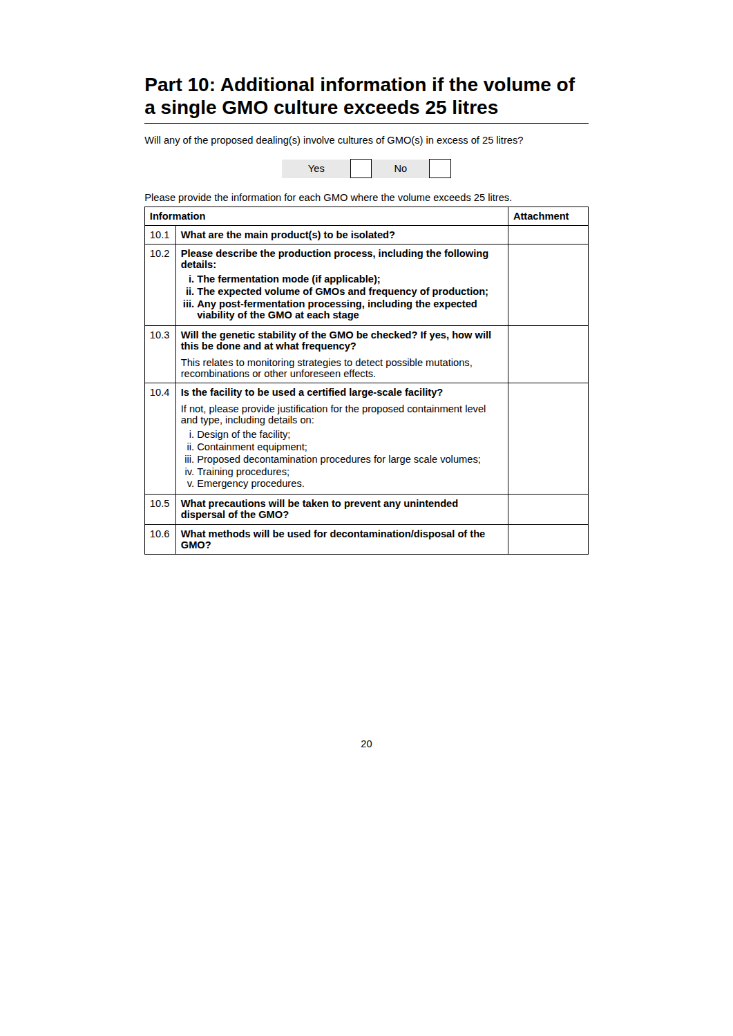Part 10: Additional information if the volume of a single GMO culture exceeds 25 litres
Will any of the proposed dealing(s) involve cultures of GMO(s) in excess of 25 litres?
| Yes | | No | |
Please provide the information for each GMO where the volume exceeds 25 litres.
| Information | Attachment |
| --- | --- |
| 10.1 | What are the main product(s) to be isolated? | |
| 10.2 | Please describe the production process, including the following details: The fermentation mode (if applicable); The expected volume of GMOs and frequency of production; Any post-fermentation processing, including the expected viability of the GMO at each stage | |
| 10.3 | Will the genetic stability of the GMO be checked? If yes, how will this be done and at what frequency? This relates to monitoring strategies to detect possible mutations, recombinations or other unforeseen effects. | |
| 10.4 | Is the facility to be used a certified large-scale facility? If not, please provide justification for the proposed containment level and type, including details on: Design of the facility; Containment equipment; Proposed decontamination procedures for large scale volumes; Training procedures; Emergency procedures. | |
| 10.5 | What precautions will be taken to prevent any unintended dispersal of the GMO? | |
| 10.6 | What methods will be used for decontamination/disposal of the GMO? | |
20